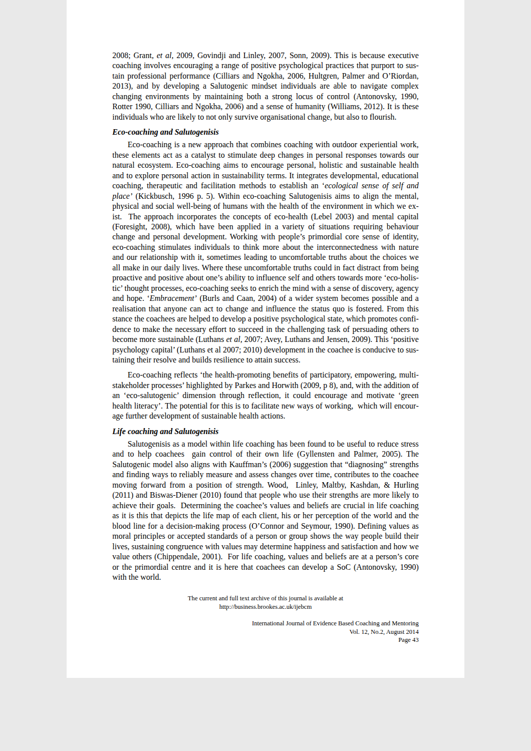2008; Grant, et al, 2009, Govindji and Linley, 2007, Sonn, 2009). This is because executive coaching involves encouraging a range of positive psychological practices that purport to sustain professional performance (Cilliars and Ngokha, 2006, Hultgren, Palmer and O’Riordan, 2013), and by developing a Salutogenic mindset individuals are able to navigate complex changing environments by maintaining both a strong locus of control (Antonovsky, 1990, Rotter 1990, Cilliars and Ngokha, 2006) and a sense of humanity (Williams, 2012). It is these individuals who are likely to not only survive organisational change, but also to flourish.
Eco-coaching and Salutogenisis
Eco-coaching is a new approach that combines coaching with outdoor experiential work, these elements act as a catalyst to stimulate deep changes in personal responses towards our natural ecosystem. Eco-coaching aims to encourage personal, holistic and sustainable health and to explore personal action in sustainability terms. It integrates developmental, educational coaching, therapeutic and facilitation methods to establish an ‘ecological sense of self and place’ (Kickbusch, 1996 p. 5). Within eco-coaching Salutogenisis aims to align the mental, physical and social well-being of humans with the health of the environment in which we exist. The approach incorporates the concepts of eco-health (Lebel 2003) and mental capital (Foresight, 2008), which have been applied in a variety of situations requiring behaviour change and personal development. Working with people’s primordial core sense of identity, eco-coaching stimulates individuals to think more about the interconnectedness with nature and our relationship with it, sometimes leading to uncomfortable truths about the choices we all make in our daily lives. Where these uncomfortable truths could in fact distract from being proactive and positive about one’s ability to influence self and others towards more ‘eco-holistic’ thought processes, eco-coaching seeks to enrich the mind with a sense of discovery, agency and hope. ‘Embracement’ (Burls and Caan, 2004) of a wider system becomes possible and a realisation that anyone can act to change and influence the status quo is fostered. From this stance the coachees are helped to develop a positive psychological state, which promotes confidence to make the necessary effort to succeed in the challenging task of persuading others to become more sustainable (Luthans et al, 2007; Avey, Luthans and Jensen, 2009). This ‘positive psychology capital’ (Luthans et al 2007; 2010) development in the coachee is conducive to sustaining their resolve and builds resilience to attain success.
Eco-coaching reflects ‘the health-promoting benefits of participatory, empowering, multi-stakeholder processes’ highlighted by Parkes and Horwith (2009, p 8), and, with the addition of an ‘eco-salutogenic’ dimension through reflection, it could encourage and motivate ‘green health literacy’. The potential for this is to facilitate new ways of working, which will encourage further development of sustainable health actions.
Life coaching and Salutogenisis
Salutogenisis as a model within life coaching has been found to be useful to reduce stress and to help coachees gain control of their own life (Gyllensten and Palmer, 2005). The Salutogenic model also aligns with Kauffman’s (2006) suggestion that “diagnosing” strengths and finding ways to reliably measure and assess changes over time, contributes to the coachee moving forward from a position of strength. Wood, Linley, Maltby, Kashdan, & Hurling (2011) and Biswas-Diener (2010) found that people who use their strengths are more likely to achieve their goals. Determining the coachee’s values and beliefs are crucial in life coaching as it is this that depicts the life map of each client, his or her perception of the world and the blood line for a decision-making process (O’Connor and Seymour, 1990). Defining values as moral principles or accepted standards of a person or group shows the way people build their lives, sustaining congruence with values may determine happiness and satisfaction and how we value others (Chippendale, 2001). For life coaching, values and beliefs are at a person’s core or the primordial centre and it is here that coachees can develop a SoC (Antonovsky, 1990) with the world.
The current and full text archive of this journal is available at
http://business.brookes.ac.uk/ijebcm
International Journal of Evidence Based Coaching and Mentoring Vol. 12, No.2, August 2014 Page 43